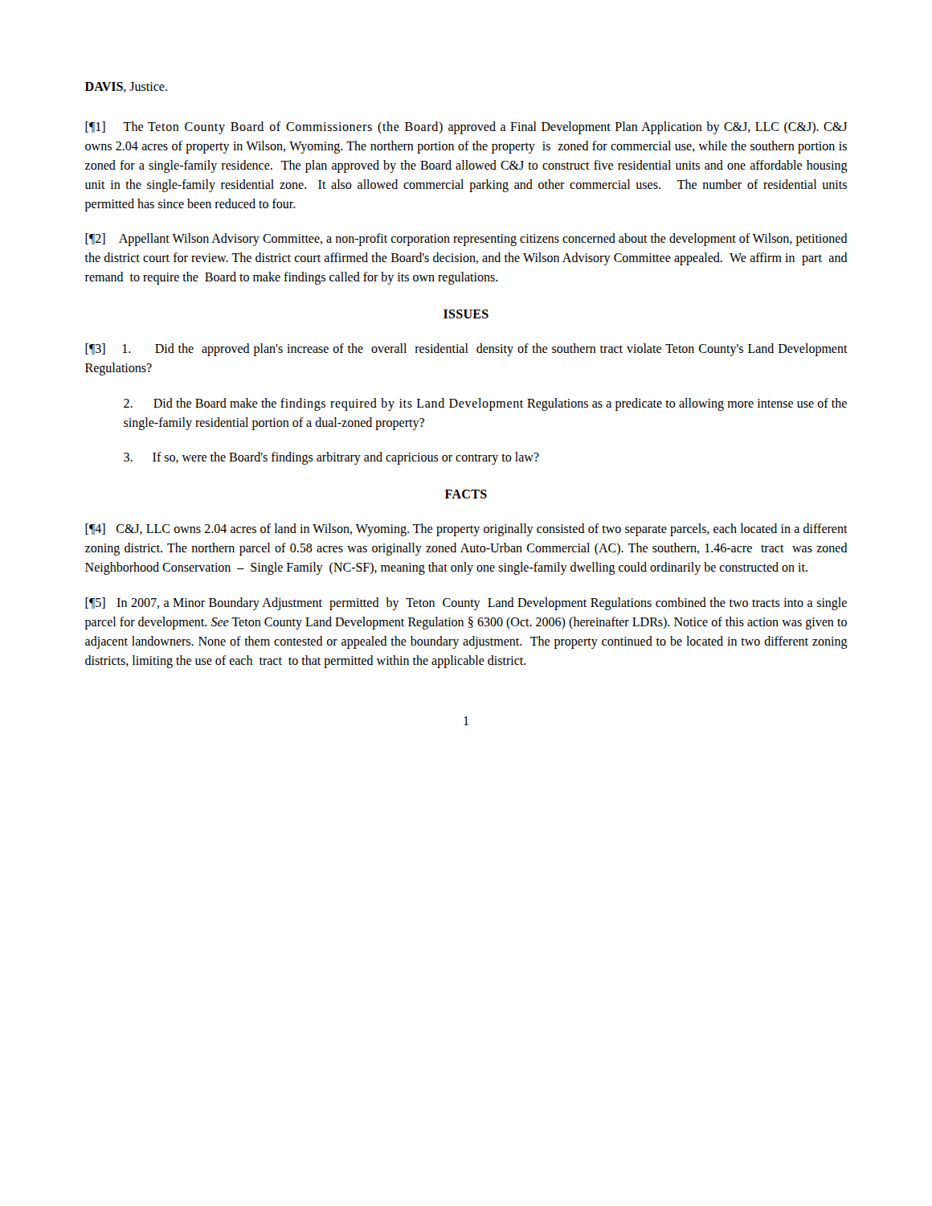DAVIS, Justice.
[¶1] The Teton County Board of Commissioners (the Board) approved a Final Development Plan Application by C&J, LLC (C&J). C&J owns 2.04 acres of property in Wilson, Wyoming. The northern portion of the property is zoned for commercial use, while the southern portion is zoned for a single-family residence. The plan approved by the Board allowed C&J to construct five residential units and one affordable housing unit in the single-family residential zone. It also allowed commercial parking and other commercial uses. The number of residential units permitted has since been reduced to four.
[¶2] Appellant Wilson Advisory Committee, a non-profit corporation representing citizens concerned about the development of Wilson, petitioned the district court for review. The district court affirmed the Board's decision, and the Wilson Advisory Committee appealed. We affirm in part and remand to require the Board to make findings called for by its own regulations.
ISSUES
[¶3] 1. Did the approved plan's increase of the overall residential density of the southern tract violate Teton County's Land Development Regulations?
2. Did the Board make the findings required by its Land Development Regulations as a predicate to allowing more intense use of the single-family residential portion of a dual-zoned property?
3. If so, were the Board's findings arbitrary and capricious or contrary to law?
FACTS
[¶4] C&J, LLC owns 2.04 acres of land in Wilson, Wyoming. The property originally consisted of two separate parcels, each located in a different zoning district. The northern parcel of 0.58 acres was originally zoned Auto-Urban Commercial (AC). The southern, 1.46-acre tract was zoned Neighborhood Conservation – Single Family (NC-SF), meaning that only one single-family dwelling could ordinarily be constructed on it.
[¶5] In 2007, a Minor Boundary Adjustment permitted by Teton County Land Development Regulations combined the two tracts into a single parcel for development. See Teton County Land Development Regulation § 6300 (Oct. 2006) (hereinafter LDRs). Notice of this action was given to adjacent landowners. None of them contested or appealed the boundary adjustment. The property continued to be located in two different zoning districts, limiting the use of each tract to that permitted within the applicable district.
1